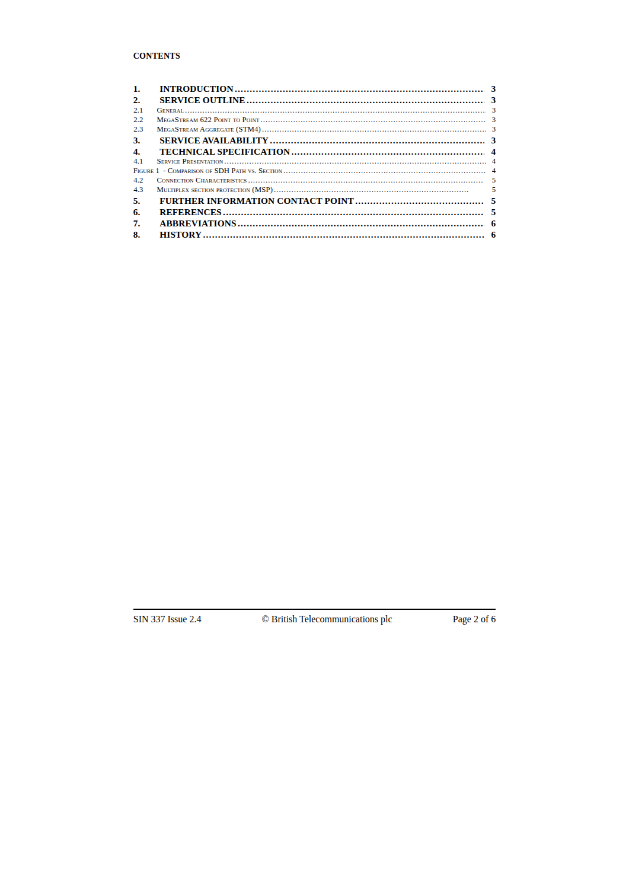CONTENTS
1. Introduction .................................................................................................................................. 3
2. Service Outline .............................................................................................................................. 3
2.1 General ............................................................................................................................................. 3
2.2 MegaStream 622 Point to Point ....................................................................................................... 3
2.3 MegaStream Aggregate (STM4) ..................................................................................................... 3
3. Service Availability ..................................................................................................................... 3
4. Technical Specification ............................................................................................................. 4
4.1 Service Presentation ............................................................................................................. 4
Figure 1 - Comparison of SDH Path vs. Section ............................................................................................. 4
4.2 Connection Characteristics .............................................................................................. 5
4.3 Multiplex section protection (MSP) .............................................................................. 5
5. Further Information Contact Point .............................................................................. 5
6. References ..................................................................................................................................... 5
7. Abbreviations .............................................................................................................................. 6
8. History ......................................................................................................................................... 6
SIN 337 Issue 2.4
© British Telecommunications plc
Page 2 of 6